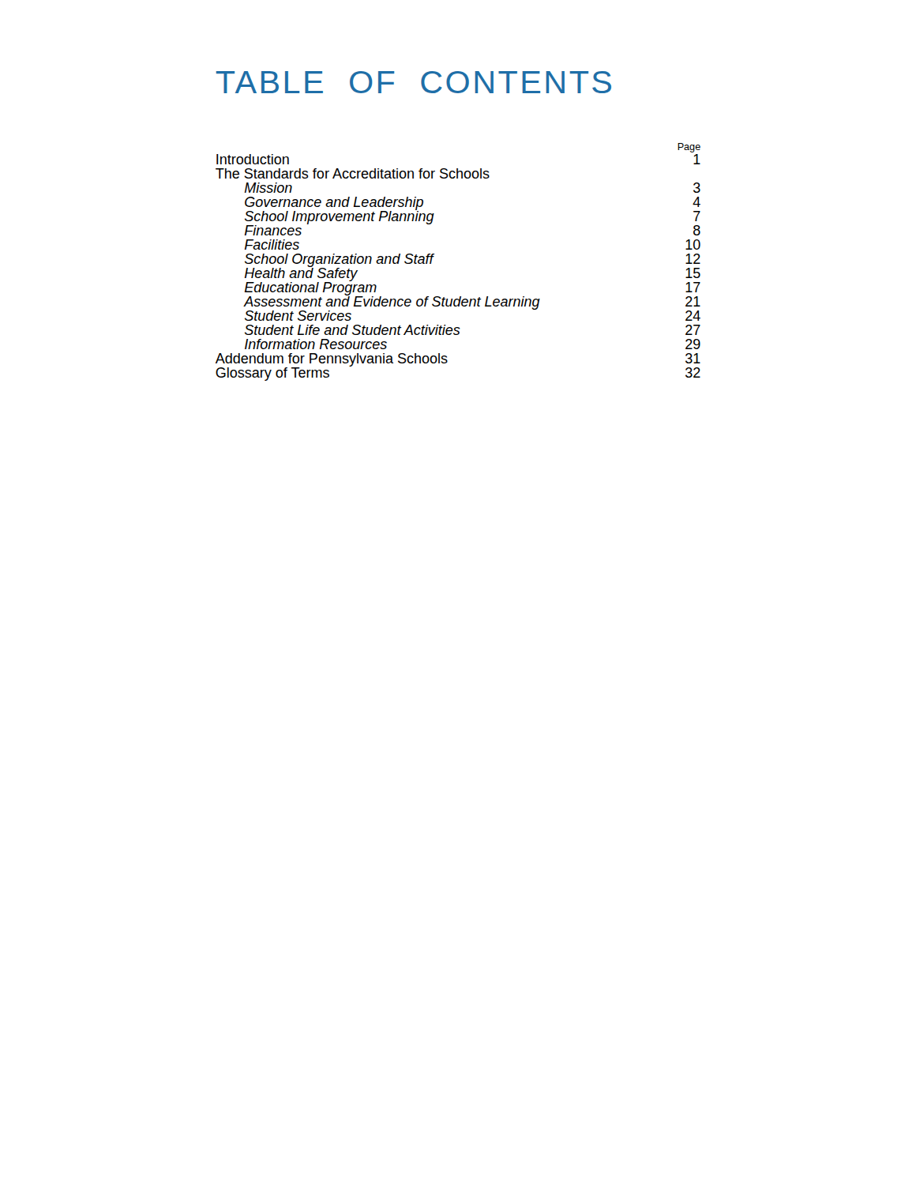TABLE OF CONTENTS
| | Page |
| Introduction | 1 |
| The Standards for Accreditation for Schools | |
| Mission | 3 |
| Governance and Leadership | 4 |
| School Improvement Planning | 7 |
| Finances | 8 |
| Facilities | 10 |
| School Organization and Staff | 12 |
| Health and Safety | 15 |
| Educational Program | 17 |
| Assessment and Evidence of Student Learning | 21 |
| Student Services | 24 |
| Student Life and Student Activities | 27 |
| Information Resources | 29 |
| Addendum for Pennsylvania Schools | 31 |
| Glossary of Terms | 32 |